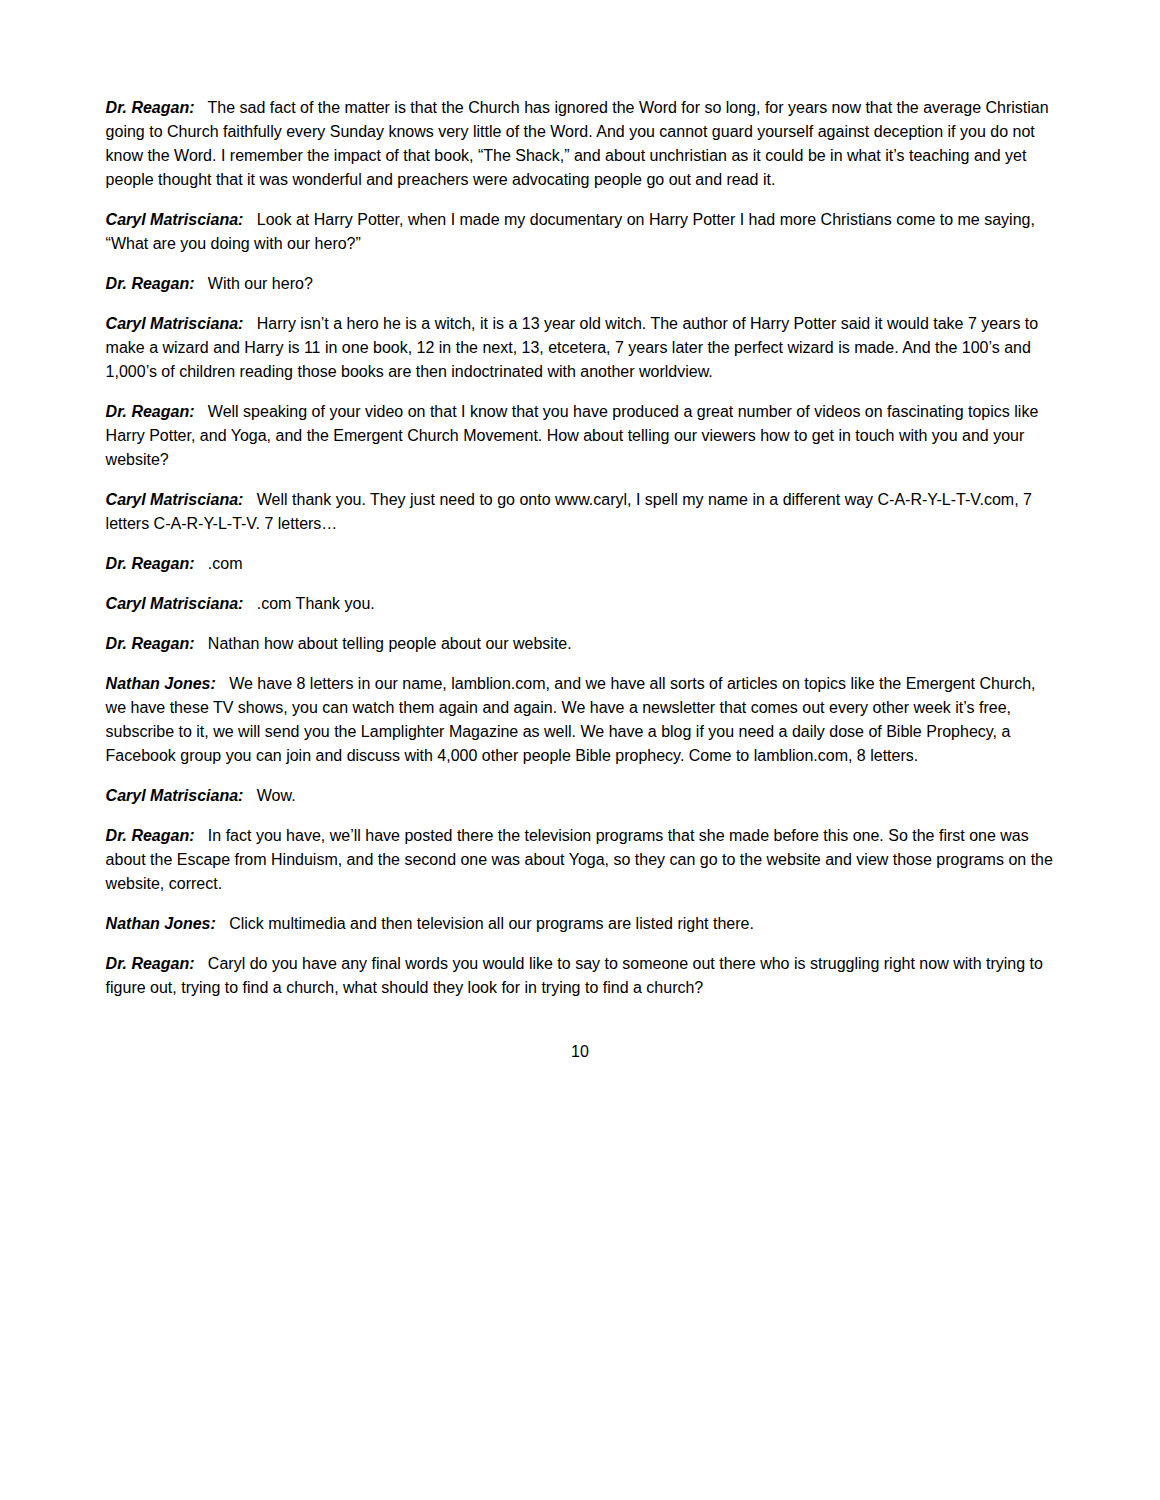Dr. Reagan: The sad fact of the matter is that the Church has ignored the Word for so long, for years now that the average Christian going to Church faithfully every Sunday knows very little of the Word. And you cannot guard yourself against deception if you do not know the Word. I remember the impact of that book, “The Shack,” and about unchristian as it could be in what it’s teaching and yet people thought that it was wonderful and preachers were advocating people go out and read it.
Caryl Matrisciana: Look at Harry Potter, when I made my documentary on Harry Potter I had more Christians come to me saying, “What are you doing with our hero?”
Dr. Reagan: With our hero?
Caryl Matrisciana: Harry isn’t a hero he is a witch, it is a 13 year old witch. The author of Harry Potter said it would take 7 years to make a wizard and Harry is 11 in one book, 12 in the next, 13, etcetera, 7 years later the perfect wizard is made. And the 100’s and 1,000’s of children reading those books are then indoctrinated with another worldview.
Dr. Reagan: Well speaking of your video on that I know that you have produced a great number of videos on fascinating topics like Harry Potter, and Yoga, and the Emergent Church Movement. How about telling our viewers how to get in touch with you and your website?
Caryl Matrisciana: Well thank you. They just need to go onto www.caryl, I spell my name in a different way C-A-R-Y-L-T-V.com, 7 letters C-A-R-Y-L-T-V. 7 letters…
Dr. Reagan: .com
Caryl Matrisciana: .com Thank you.
Dr. Reagan: Nathan how about telling people about our website.
Nathan Jones: We have 8 letters in our name, lamblion.com, and we have all sorts of articles on topics like the Emergent Church, we have these TV shows, you can watch them again and again. We have a newsletter that comes out every other week it’s free, subscribe to it, we will send you the Lamplighter Magazine as well. We have a blog if you need a daily dose of Bible Prophecy, a Facebook group you can join and discuss with 4,000 other people Bible prophecy. Come to lamblion.com, 8 letters.
Caryl Matrisciana: Wow.
Dr. Reagan: In fact you have, we’ll have posted there the television programs that she made before this one. So the first one was about the Escape from Hinduism, and the second one was about Yoga, so they can go to the website and view those programs on the website, correct.
Nathan Jones: Click multimedia and then television all our programs are listed right there.
Dr. Reagan: Caryl do you have any final words you would like to say to someone out there who is struggling right now with trying to figure out, trying to find a church, what should they look for in trying to find a church?
10